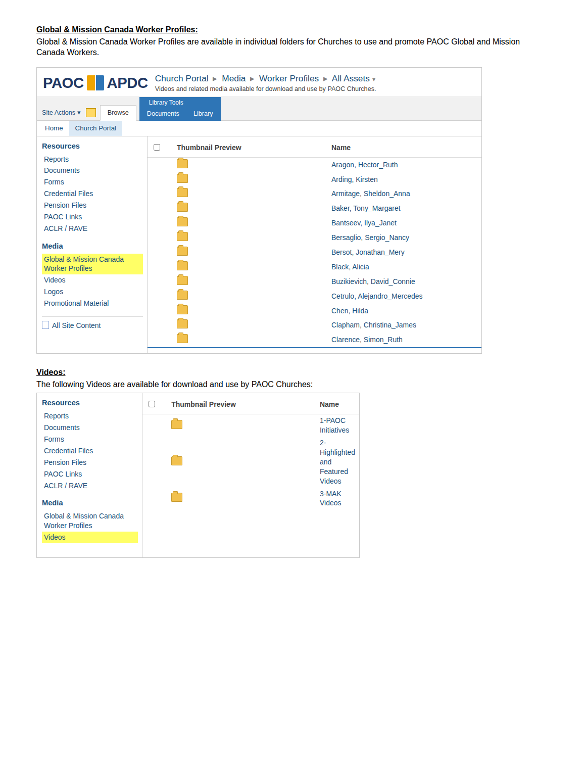Global & Mission Canada Worker Profiles:
Global & Mission Canada Worker Profiles are available in individual folders for Churches to use and promote PAOC Global and Mission Canada Workers.
PAOC APDC
Church Portal ▸ Media ▸ Worker Profiles ▸ All Assets ▾
Videos and related media available for download and use by PAOC Churches.
Site Actions ▾ Browse Library Tools Documents Library
Home Church Portal
Resources
Reports
Documents
Forms
Credential Files
Pension Files
PAOC Links
ACLR / RAVE
Media
Global & Mission Canada Worker Profiles
Videos
Logos
Promotional Material
All Site Content
| | Thumbnail Preview | Name |
| --- | --- | --- |
| | | Aragon, Hector_Ruth |
| | | Arding, Kirsten |
| | | Armitage, Sheldon_Anna |
| | | Baker, Tony_Margaret |
| | | Bantseev, Ilya_Janet |
| | | Bersaglio, Sergio_Nancy |
| | | Bersot, Jonathan_Mery |
| | | Black, Alicia |
| | | Buzikievich, David_Connie |
| | | Cetrulo, Alejandro_Mercedes |
| | | Chen, Hilda |
| | | Clapham, Christina_James |
| | | Clarence, Simon_Ruth |
Videos:
The following Videos are available for download and use by PAOC Churches:
Resources
Reports
Documents
Forms
Credential Files
Pension Files
PAOC Links
ACLR / RAVE
Media
Global & Mission Canada Worker Profiles
Videos
| | Thumbnail Preview | Name |
| --- | --- | --- |
| | | 1-PAOC Initiatives |
| | | 2-Highlighted and Featured Videos |
| | | 3-MAK Videos |